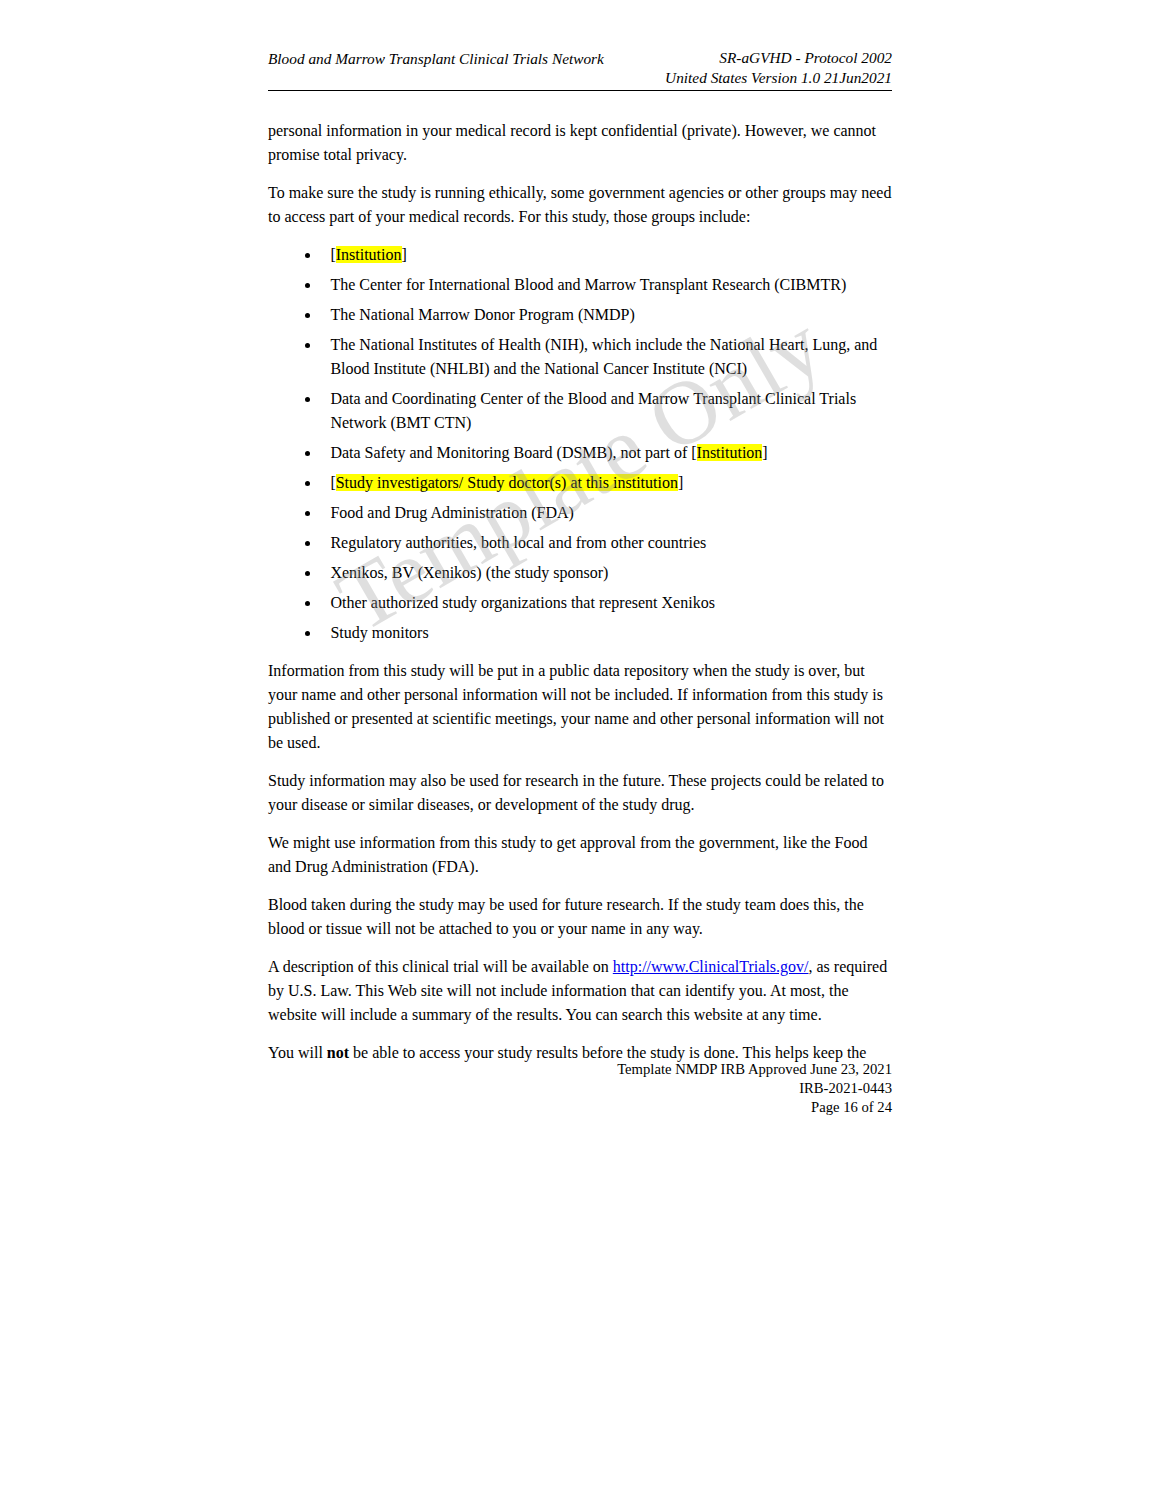Template Only
Blood and Marrow Transplant Clinical Trials Network
SR-aGVHD - Protocol 2002
United States Version 1.0 21Jun2021
personal information in your medical record is kept confidential (private). However, we cannot promise total privacy.
To make sure the study is running ethically, some government agencies or other groups may need to access part of your medical records. For this study, those groups include:
[Institution]
The Center for International Blood and Marrow Transplant Research (CIBMTR)
The National Marrow Donor Program (NMDP)
The National Institutes of Health (NIH), which include the National Heart, Lung, and Blood Institute (NHLBI) and the National Cancer Institute (NCI)
Data and Coordinating Center of the Blood and Marrow Transplant Clinical Trials Network (BMT CTN)
Data Safety and Monitoring Board (DSMB), not part of [Institution]
[Study investigators/ Study doctor(s) at this institution]
Food and Drug Administration (FDA)
Regulatory authorities, both local and from other countries
Xenikos, BV (Xenikos) (the study sponsor)
Other authorized study organizations that represent Xenikos
Study monitors
Information from this study will be put in a public data repository when the study is over, but your name and other personal information will not be included. If information from this study is published or presented at scientific meetings, your name and other personal information will not be used.
Study information may also be used for research in the future. These projects could be related to your disease or similar diseases, or development of the study drug.
We might use information from this study to get approval from the government, like the Food and Drug Administration (FDA).
Blood taken during the study may be used for future research. If the study team does this, the blood or tissue will not be attached to you or your name in any way.
A description of this clinical trial will be available on http://www.ClinicalTrials.gov/, as required by U.S. Law. This Web site will not include information that can identify you. At most, the website will include a summary of the results. You can search this website at any time.
You will not be able to access your study results before the study is done. This helps keep the
Template NMDP IRB Approved June 23, 2021
IRB-2021-0443
Page 16 of 24